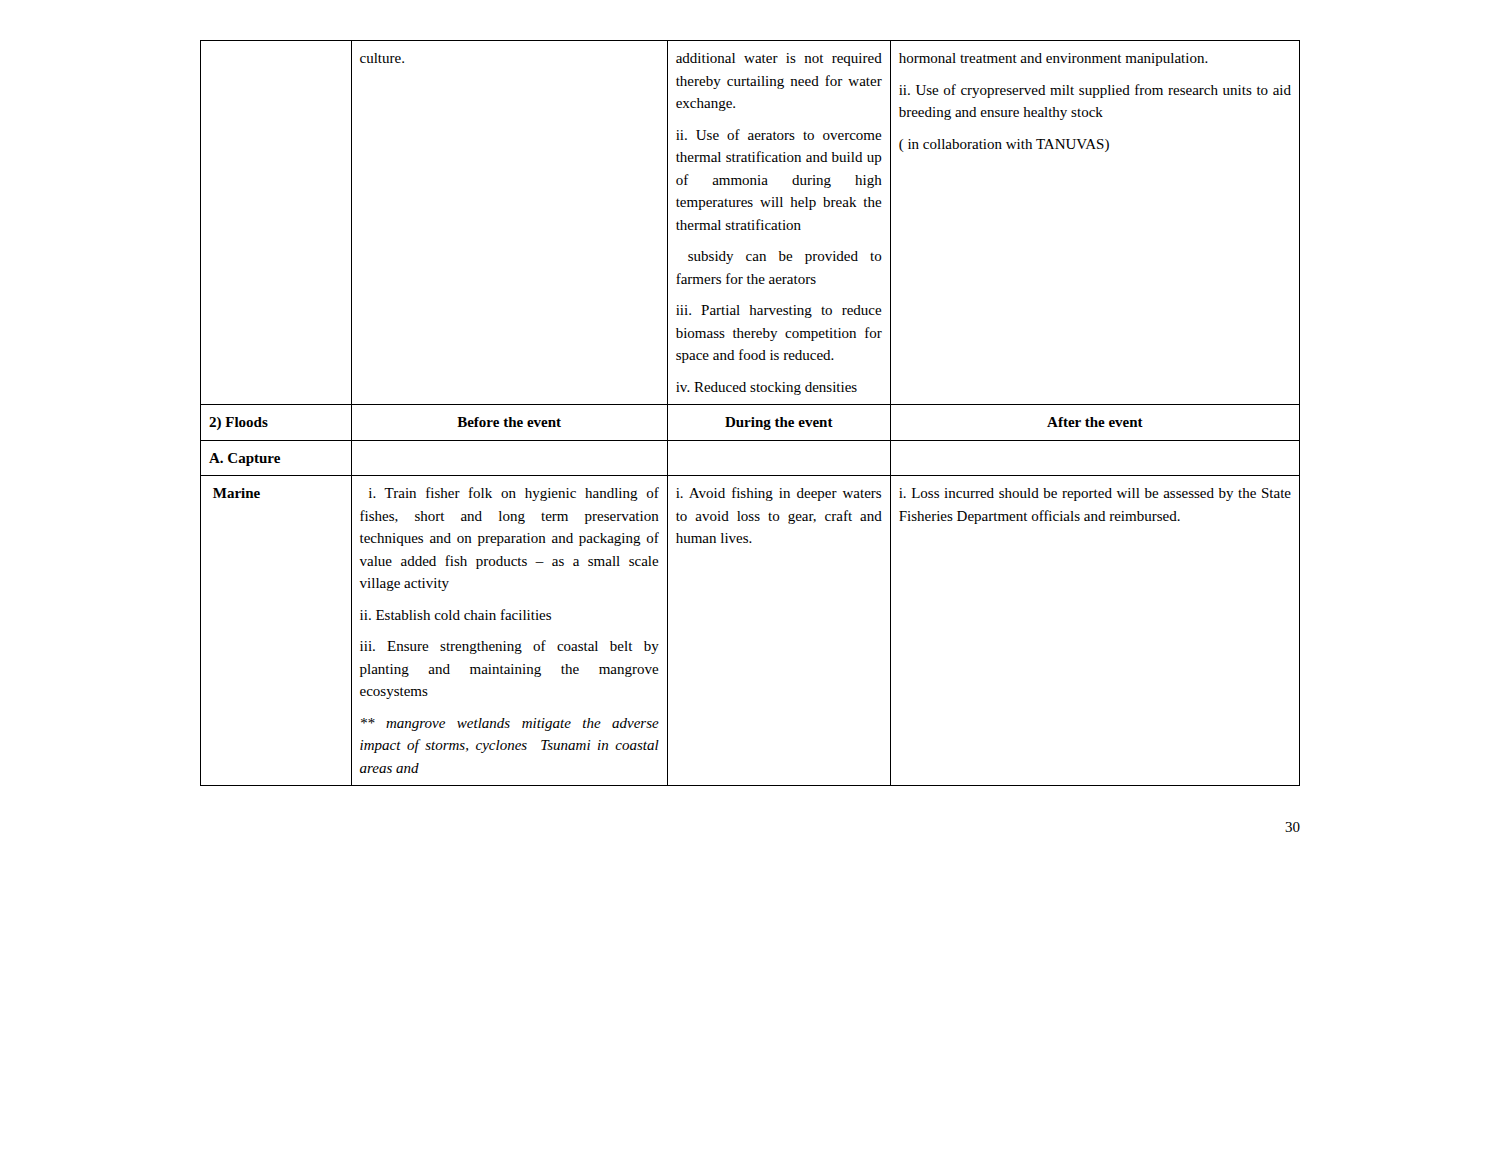| | culture. | additional water is not required thereby curtailing need for water exchange. ii. Use of aerators to overcome thermal stratification and build up of ammonia during high temperatures will help break the thermal stratification subsidy can be provided to farmers for the aerators iii. Partial harvesting to reduce biomass thereby competition for space and food is reduced. iv. Reduced stocking densities | hormonal treatment and environment manipulation. ii. Use of cryopreserved milt supplied from research units to aid breeding and ensure healthy stock ( in collaboration with TANUVAS) |
| 2) Floods | Before the event | During the event | After the event |
| A. Capture | | | |
| Marine | i. Train fisher folk on hygienic handling of fishes, short and long term preservation techniques and on preparation and packaging of value added fish products – as a small scale village activity ii. Establish cold chain facilities iii. Ensure strengthening of coastal belt by planting and maintaining the mangrove ecosystems ** mangrove wetlands mitigate the adverse impact of storms, cyclones Tsunami in coastal areas and | i. Avoid fishing in deeper waters to avoid loss to gear, craft and human lives. | i. Loss incurred should be reported will be assessed by the State Fisheries Department officials and reimbursed. |
30